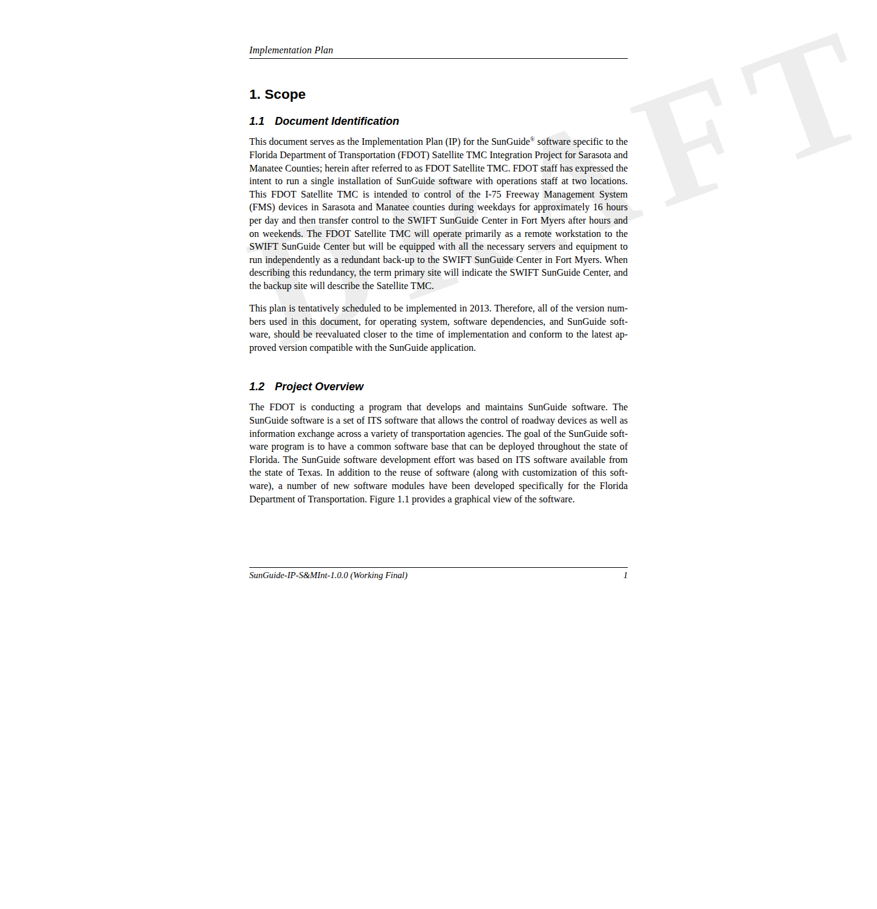DRAFT
Implementation Plan
1. Scope
1.1 Document Identification
This document serves as the Implementation Plan (IP) for the SunGuide® software specific to the Florida Department of Transportation (FDOT) Satellite TMC Integration Project for Sarasota and Manatee Counties; herein after referred to as FDOT Satellite TMC. FDOT staff has expressed the intent to run a single installation of SunGuide software with operations staff at two locations. This FDOT Satellite TMC is intended to control of the I-75 Freeway Management System (FMS) devices in Sarasota and Manatee counties during weekdays for approximately 16 hours per day and then transfer control to the SWIFT SunGuide Center in Fort Myers after hours and on weekends. The FDOT Satellite TMC will operate primarily as a remote workstation to the SWIFT SunGuide Center but will be equipped with all the necessary servers and equipment to run independently as a redundant back-up to the SWIFT SunGuide Center in Fort Myers. When describing this redundancy, the term primary site will indicate the SWIFT SunGuide Center, and the backup site will describe the Satellite TMC.
This plan is tentatively scheduled to be implemented in 2013. Therefore, all of the version numbers used in this document, for operating system, software dependencies, and SunGuide software, should be reevaluated closer to the time of implementation and conform to the latest approved version compatible with the SunGuide application.
1.2 Project Overview
The FDOT is conducting a program that develops and maintains SunGuide software. The SunGuide software is a set of ITS software that allows the control of roadway devices as well as information exchange across a variety of transportation agencies. The goal of the SunGuide software program is to have a common software base that can be deployed throughout the state of Florida. The SunGuide software development effort was based on ITS software available from the state of Texas. In addition to the reuse of software (along with customization of this software), a number of new software modules have been developed specifically for the Florida Department of Transportation. Figure 1.1 provides a graphical view of the software.
SunGuide-IP-S&MInt-1.0.0 (Working Final) 1